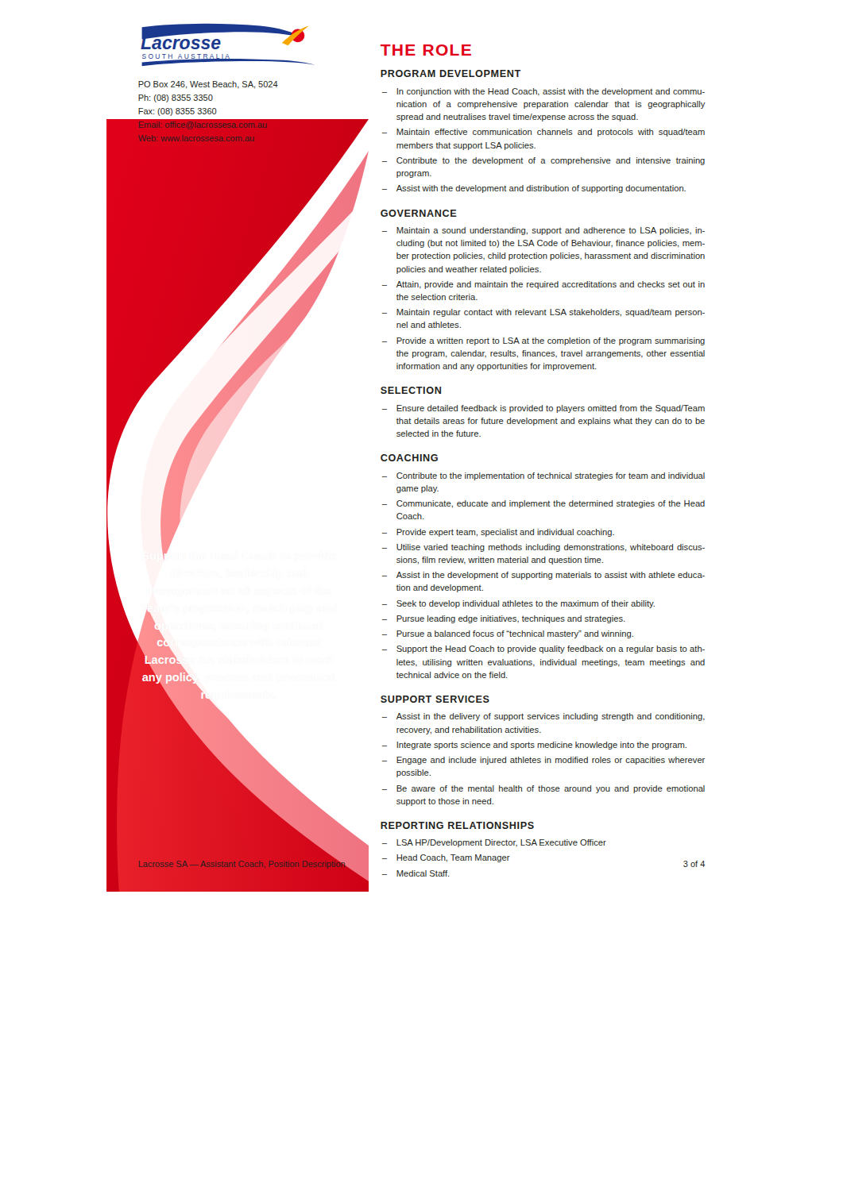Lacrosse SOUTH AUSTRALIA
PO Box 246, West Beach, SA, 5024
Ph: (08) 8355 3350
Fax: (08) 8355 3360
Email: office@lacrossesa.com.au
Web: www.lacrossesa.com.au
Support the Head Coach to provide direction, leadership and management on all aspects of the Team’s preparation, match play and operations, ensuring continual correspondence with relevant Lacrosse SA stakeholders to meet any policy, process and procedural requirements.
The Role
Program Development
In conjunction with the Head Coach, assist with the development and communication of a comprehensive preparation calendar that is geographically spread and neutralises travel time/expense across the squad.
Maintain effective communication channels and protocols with squad/team members that support LSA policies.
Contribute to the development of a comprehensive and intensive training program.
Assist with the development and distribution of supporting documentation.
Governance
Maintain a sound understanding, support and adherence to LSA policies, including (but not limited to) the LSA Code of Behaviour, finance policies, member protection policies, child protection policies, harassment and discrimination policies and weather related policies.
Attain, provide and maintain the required accreditations and checks set out in the selection criteria.
Maintain regular contact with relevant LSA stakeholders, squad/team personnel and athletes.
Provide a written report to LSA at the completion of the program summarising the program, calendar, results, finances, travel arrangements, other essential information and any opportunities for improvement.
Selection
Ensure detailed feedback is provided to players omitted from the Squad/Team that details areas for future development and explains what they can do to be selected in the future.
Coaching
Contribute to the implementation of technical strategies for team and individual game play.
Communicate, educate and implement the determined strategies of the Head Coach.
Provide expert team, specialist and individual coaching.
Utilise varied teaching methods including demonstrations, whiteboard discussions, film review, written material and question time.
Assist in the development of supporting materials to assist with athlete education and development.
Seek to develop individual athletes to the maximum of their ability.
Pursue leading edge initiatives, techniques and strategies.
Pursue a balanced focus of “technical mastery” and winning.
Support the Head Coach to provide quality feedback on a regular basis to athletes, utilising written evaluations, individual meetings, team meetings and technical advice on the field.
Support Services
Assist in the delivery of support services including strength and conditioning, recovery, and rehabilitation activities.
Integrate sports science and sports medicine knowledge into the program.
Engage and include injured athletes in modified roles or capacities wherever possible.
Be aware of the mental health of those around you and provide emotional support to those in need.
Reporting Relationships
LSA HP/Development Director, LSA Executive Officer
Head Coach, Team Manager
Medical Staff.
Lacrosse SA — Assistant Coach, Position Description
3 of 4